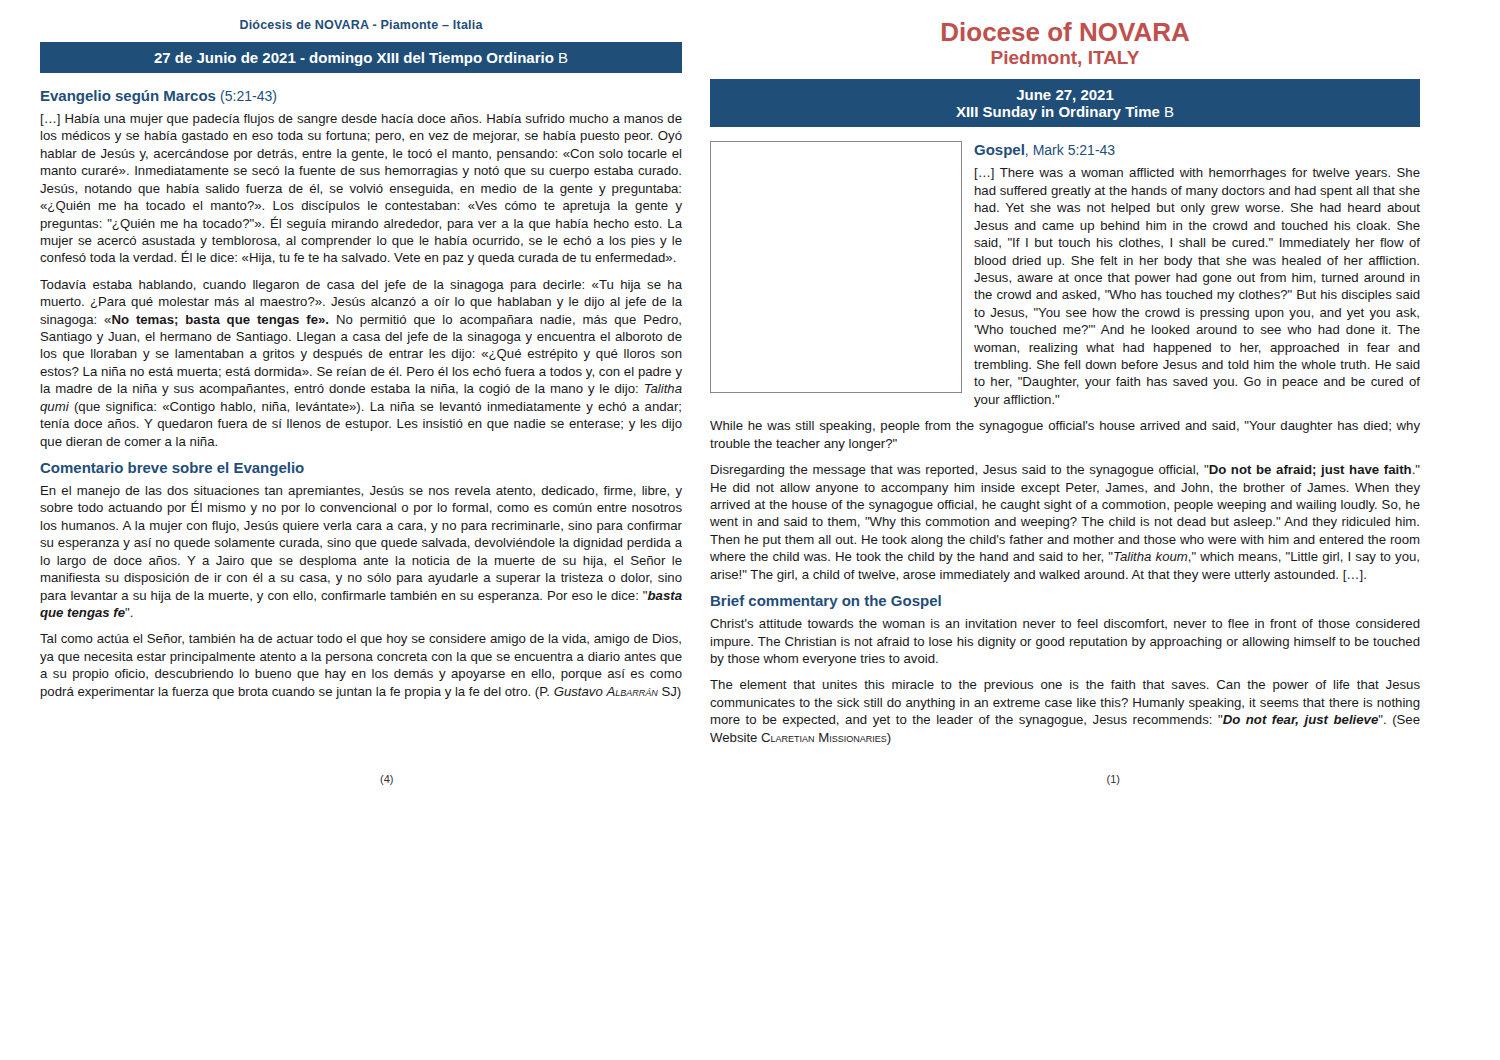Diócesis de NOVARA - Piamonte – Italia
27 de Junio de 2021 - domingo XIII del Tiempo Ordinario B
Evangelio según Marcos (5:21-43)
[…] Había una mujer que padecía flujos de sangre desde hacía doce años. Había sufrido mucho a manos de los médicos y se había gastado en eso toda su fortuna; pero, en vez de mejorar, se había puesto peor. Oyó hablar de Jesús y, acercándose por detrás, entre la gente, le tocó el manto, pensando: «Con solo tocarle el manto curaré». Inmediatamente se secó la fuente de sus hemorragias y notó que su cuerpo estaba curado. Jesús, notando que había salido fuerza de él, se volvió enseguida, en medio de la gente y preguntaba: «¿Quién me ha tocado el manto?». Los discípulos le contestaban: «Ves cómo te apretuja la gente y preguntas: "¿Quién me ha tocado?"». Él seguía mirando alrededor, para ver a la que había hecho esto. La mujer se acercó asustada y temblorosa, al comprender lo que le había ocurrido, se le echó a los pies y le confesó toda la verdad. Él le dice: «Hija, tu fe te ha salvado. Vete en paz y queda curada de tu enfermedad».
Todavía estaba hablando, cuando llegaron de casa del jefe de la sinagoga para decirle: «Tu hija se ha muerto. ¿Para qué molestar más al maestro?». Jesús alcanzó a oír lo que hablaban y le dijo al jefe de la sinagoga: «No temas; basta que tengas fe». No permitió que lo acompañara nadie, más que Pedro, Santiago y Juan, el hermano de Santiago. Llegan a casa del jefe de la sinagoga y encuentra el alboroto de los que lloraban y se lamentaban a gritos y después de entrar les dijo: «¿Qué estrépito y qué lloros son estos? La niña no está muerta; está dormida». Se reían de él. Pero él los echó fuera a todos y, con el padre y la madre de la niña y sus acompañantes, entró donde estaba la niña, la cogió de la mano y le dijo: Talitha qumi (que significa: «Contigo hablo, niña, levántate»). La niña se levantó inmediatamente y echó a andar; tenía doce años. Y quedaron fuera de sí llenos de estupor. Les insistió en que nadie se enterase; y les dijo que dieran de comer a la niña.
Comentario breve sobre el Evangelio
En el manejo de las dos situaciones tan apremiantes, Jesús se nos revela atento, dedicado, firme, libre, y sobre todo actuando por Él mismo y no por lo convencional o por lo formal, como es común entre nosotros los humanos. A la mujer con flujo, Jesús quiere verla cara a cara, y no para recriminarle, sino para confirmar su esperanza y así no quede solamente curada, sino que quede salvada, devolviéndole la dignidad perdida a lo largo de doce años. Y a Jairo que se desploma ante la noticia de la muerte de su hija, el Señor le manifiesta su disposición de ir con él a su casa, y no sólo para ayudarle a superar la tristeza o dolor, sino para levantar a su hija de la muerte, y con ello, confirmarle también en su esperanza. Por eso le dice: "basta que tengas fe".
Tal como actúa el Señor, también ha de actuar todo el que hoy se considere amigo de la vida, amigo de Dios, ya que necesita estar principalmente atento a la persona concreta con la que se encuentra a diario antes que a su propio oficio, descubriendo lo bueno que hay en los demás y apoyarse en ello, porque así es como podrá experimentar la fuerza que brota cuando se juntan la fe propia y la fe del otro. (P. Gustavo Albarrán SJ)
Diocese of NOVARA
Piedmont, ITALY
June 27, 2021
XIII Sunday in Ordinary Time B
Gospel, Mark 5:21-43
[…] There was a woman afflicted with hemorrhages for twelve years. She had suffered greatly at the hands of many doctors and had spent all that she had. Yet she was not helped but only grew worse. She had heard about Jesus and came up behind him in the crowd and touched his cloak. She said, "If I but touch his clothes, I shall be cured." Immediately her flow of blood dried up. She felt in her body that she was healed of her affliction. Jesus, aware at once that power had gone out from him, turned around in the crowd and asked, "Who has touched my clothes?" But his disciples said to Jesus, "You see how the crowd is pressing upon you, and yet you ask, 'Who touched me?'" And he looked around to see who had done it. The woman, realizing what had happened to her, approached in fear and trembling. She fell down before Jesus and told him the whole truth. He said to her, "Daughter, your faith has saved you. Go in peace and be cured of your affliction."
While he was still speaking, people from the synagogue official's house arrived and said, "Your daughter has died; why trouble the teacher any longer?"
Disregarding the message that was reported, Jesus said to the synagogue official, "Do not be afraid; just have faith." He did not allow anyone to accompany him inside except Peter, James, and John, the brother of James. When they arrived at the house of the synagogue official, he caught sight of a commotion, people weeping and wailing loudly. So, he went in and said to them, "Why this commotion and weeping? The child is not dead but asleep." And they ridiculed him. Then he put them all out. He took along the child's father and mother and those who were with him and entered the room where the child was. He took the child by the hand and said to her, "Talitha koum," which means, "Little girl, I say to you, arise!" The girl, a child of twelve, arose immediately and walked around. At that they were utterly astounded. […].
Brief commentary on the Gospel
Christ's attitude towards the woman is an invitation never to feel discomfort, never to flee in front of those considered impure. The Christian is not afraid to lose his dignity or good reputation by approaching or allowing himself to be touched by those whom everyone tries to avoid.
The element that unites this miracle to the previous one is the faith that saves. Can the power of life that Jesus communicates to the sick still do anything in an extreme case like this? Humanly speaking, it seems that there is nothing more to be expected, and yet to the leader of the synagogue, Jesus recommends: "Do not fear, just believe". (See Website Claretian Missionaries)
(4)
(1)